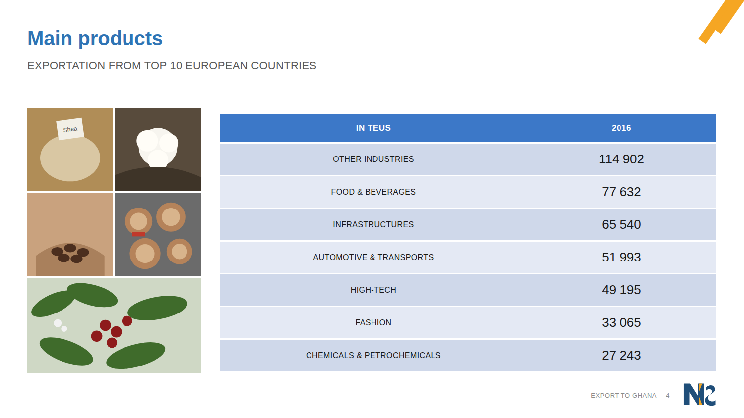Main products
Exportation from top 10 European countries
| IN TEUS | 2016 |
| --- | --- |
| OTHER INDUSTRIES | 114 902 |
| FOOD & BEVERAGES | 77 632 |
| INFRASTRUCTURES | 65 540 |
| AUTOMOTIVE & TRANSPORTS | 51 993 |
| HIGH-TECH | 49 195 |
| FASHION | 33 065 |
| CHEMICALS & PETROCHEMICALS | 27 243 |
Export to Ghana4